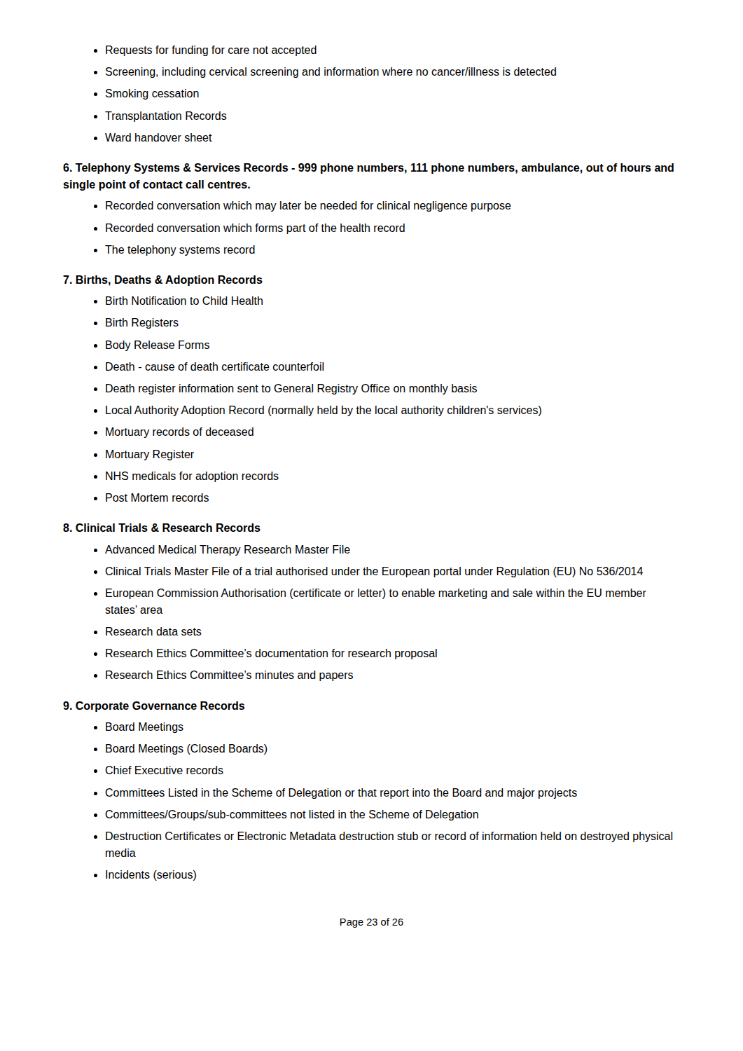Requests for funding for care not accepted
Screening, including cervical screening and information where no cancer/illness is detected
Smoking cessation
Transplantation Records
Ward handover sheet
6. Telephony Systems & Services Records - 999 phone numbers, 111 phone numbers, ambulance, out of hours and single point of contact call centres.
Recorded conversation which may later be needed for clinical negligence purpose
Recorded conversation which forms part of the health record
The telephony systems record
7. Births, Deaths & Adoption Records
Birth Notification to Child Health
Birth Registers
Body Release Forms
Death - cause of death certificate counterfoil
Death register information sent to General Registry Office on monthly basis
Local Authority Adoption Record (normally held by the local authority children's services)
Mortuary records of deceased
Mortuary Register
NHS medicals for adoption records
Post Mortem records
8. Clinical Trials & Research Records
Advanced Medical Therapy Research Master File
Clinical Trials Master File of a trial authorised under the European portal under Regulation (EU) No 536/2014
European Commission Authorisation (certificate or letter) to enable marketing and sale within the EU member states’ area
Research data sets
Research Ethics Committee’s documentation for research proposal
Research Ethics Committee’s minutes and papers
9. Corporate Governance Records
Board Meetings
Board Meetings (Closed Boards)
Chief Executive records
Committees Listed in the Scheme of Delegation or that report into the Board and major projects
Committees/Groups/sub-committees not listed in the Scheme of Delegation
Destruction Certificates or Electronic Metadata destruction stub or record of information held on destroyed physical media
Incidents (serious)
Page 23 of 26